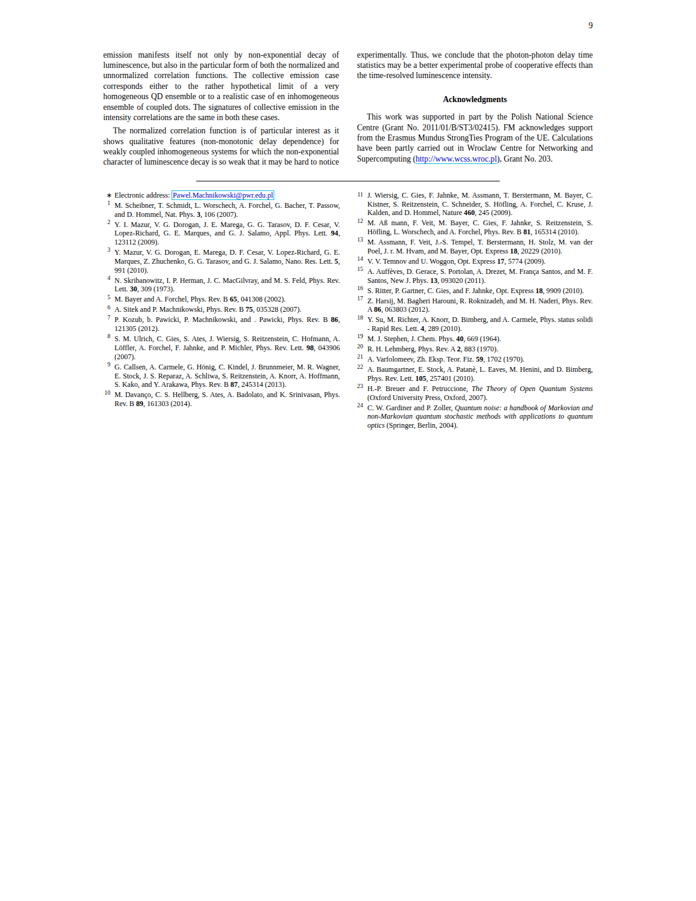9
emission manifests itself not only by non-exponential decay of luminescence, but also in the particular form of both the normalized and unnormalized correlation functions. The collective emission case corresponds either to the rather hypothetical limit of a very homogeneous QD ensemble or to a realistic case of en inhomogeneous ensemble of coupled dots. The signatures of collective emission in the intensity correlations are the same in both these cases.
The normalized correlation function is of particular interest as it shows qualitative features (non-monotonic delay dependence) for weakly coupled inhomogeneous systems for which the non-exponential character of luminescence decay is so weak that it may be hard to notice experimentally. Thus, we conclude that the photon-photon delay time statistics may be a better experimental probe of cooperative effects than the time-resolved luminescence intensity.
Acknowledgments
This work was supported in part by the Polish National Science Centre (Grant No. 2011/01/B/ST3/02415). FM acknowledges support from the Erasmus Mundus StrongTies Program of the UE. Calculations have been partly carried out in Wroclaw Centre for Networking and Supercomputing (http://www.wcss.wroc.pl), Grant No. 203.
Electronic address: Pawel.Machnikowski@pwr.edu.pl
M. Scheibner, T. Schmidt, L. Worschech, A. Forchel, G. Bacher, T. Passow, and D. Hommel, Nat. Phys. 3, 106 (2007).
Y. I. Mazur, V. G. Dorogan, J. E. Marega, G. G. Tarasov, D. F. Cesar, V. Lopez-Richard, G. E. Marques, and G. J. Salamo, Appl. Phys. Lett. 94, 123112 (2009).
Y. Mazur, V. G. Dorogan, E. Marega, D. F. Cesar, V. Lopez-Richard, G. E. Marques, Z. Zhuchenko, G. G. Tarasov, and G. J. Salamo, Nano. Res. Lett. 5, 991 (2010).
N. Skribanowitz, I. P. Herman, J. C. MacGilvray, and M. S. Feld, Phys. Rev. Lett. 30, 309 (1973).
M. Bayer and A. Forchel, Phys. Rev. B 65, 041308 (2002).
A. Sitek and P. Machnikowski, Phys. Rev. B 75, 035328 (2007).
P. Kozub, b. Pawicki, P. Machnikowski, and . Pawicki, Phys. Rev. B 86, 121305 (2012).
S. M. Ulrich, C. Gies, S. Ates, J. Wiersig, S. Reitzenstein, C. Hofmann, A. Löffler, A. Forchel, F. Jahnke, and P. Michler, Phys. Rev. Lett. 98, 043906 (2007).
G. Callsen, A. Carmele, G. Hönig, C. Kindel, J. Brunnmeier, M. R. Wagner, E. Stock, J. S. Reparaz, A. Schliwa, S. Reitzenstein, A. Knorr, A. Hoffmann, S. Kako, and Y. Arakawa, Phys. Rev. B 87, 245314 (2013).
M. Davanço, C. S. Hellberg, S. Ates, A. Badolato, and K. Srinivasan, Phys. Rev. B 89, 161303 (2014).
J. Wiersig, C. Gies, F. Jahnke, M. Assmann, T. Berstermann, M. Bayer, C. Kistner, S. Reitzenstein, C. Schneider, S. Höfling, A. Forchel, C. Kruse, J. Kalden, and D. Hommel, Nature 460, 245 (2009).
M. Aß mann, F. Veit, M. Bayer, C. Gies, F. Jahnke, S. Reitzenstein, S. Höfling, L. Worschech, and A. Forchel, Phys. Rev. B 81, 165314 (2010).
M. Assmann, F. Veit, J.-S. Tempel, T. Berstermann, H. Stolz, M. van der Poel, J. r. M. Hvam, and M. Bayer, Opt. Express 18, 20229 (2010).
V. V. Temnov and U. Woggon, Opt. Express 17, 5774 (2009).
A. Auffèves, D. Gerace, S. Portolan, A. Drezet, M. França Santos, and M. F. Santos, New J. Phys. 13, 093020 (2011).
S. Ritter, P. Gartner, C. Gies, and F. Jahnke, Opt. Express 18, 9909 (2010).
Z. Harsij, M. Bagheri Harouni, R. Roknizadeh, and M. H. Naderi, Phys. Rev. A 86, 063803 (2012).
Y. Su, M. Richter, A. Knorr, D. Bimberg, and A. Carmele, Phys. status solidi - Rapid Res. Lett. 4, 289 (2010).
M. J. Stephen, J. Chem. Phys. 40, 669 (1964).
R. H. Lehmberg, Phys. Rev. A 2, 883 (1970).
A. Varfolomeev, Zh. Eksp. Teor. Fiz. 59, 1702 (1970).
A. Baumgartner, E. Stock, A. Patanè, L. Eaves, M. Henini, and D. Bimberg, Phys. Rev. Lett. 105, 257401 (2010).
H.-P. Breuer and F. Petruccione, The Theory of Open Quantum Systems (Oxford University Press, Oxford, 2007).
C. W. Gardiner and P. Zoller, Quantum noise: a handbook of Markovian and non-Markovian quantum stochastic methods with applications to quantum optics (Springer, Berlin, 2004).